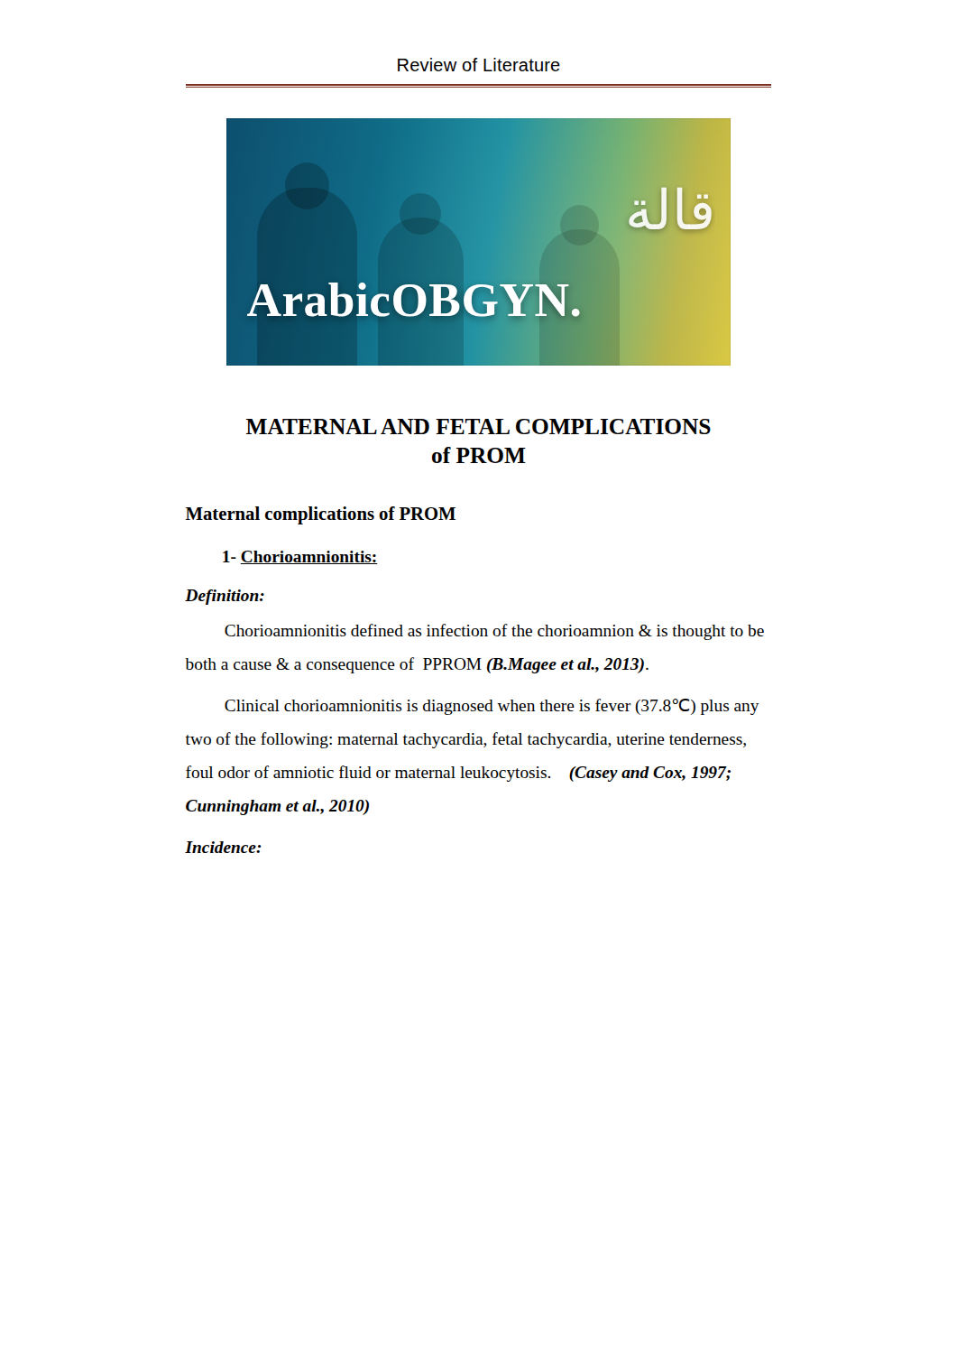Review of Literature
قالة
ArabicOBGYN.
MATERNAL AND FETAL COMPLICATIONS
of PROM
Maternal complications of PROM
1- Chorioamnionitis:
Definition:
Chorioamnionitis defined as infection of the chorioamnion & is thought to be both a cause & a consequence of PPROM (B.Magee et al., 2013).
Clinical chorioamnionitis is diagnosed when there is fever (37.8℃) plus any two of the following: maternal tachycardia, fetal tachycardia, uterine tenderness, foul odor of amniotic fluid or maternal leukocytosis. (Casey and Cox, 1997; Cunningham et al., 2010)
Incidence: